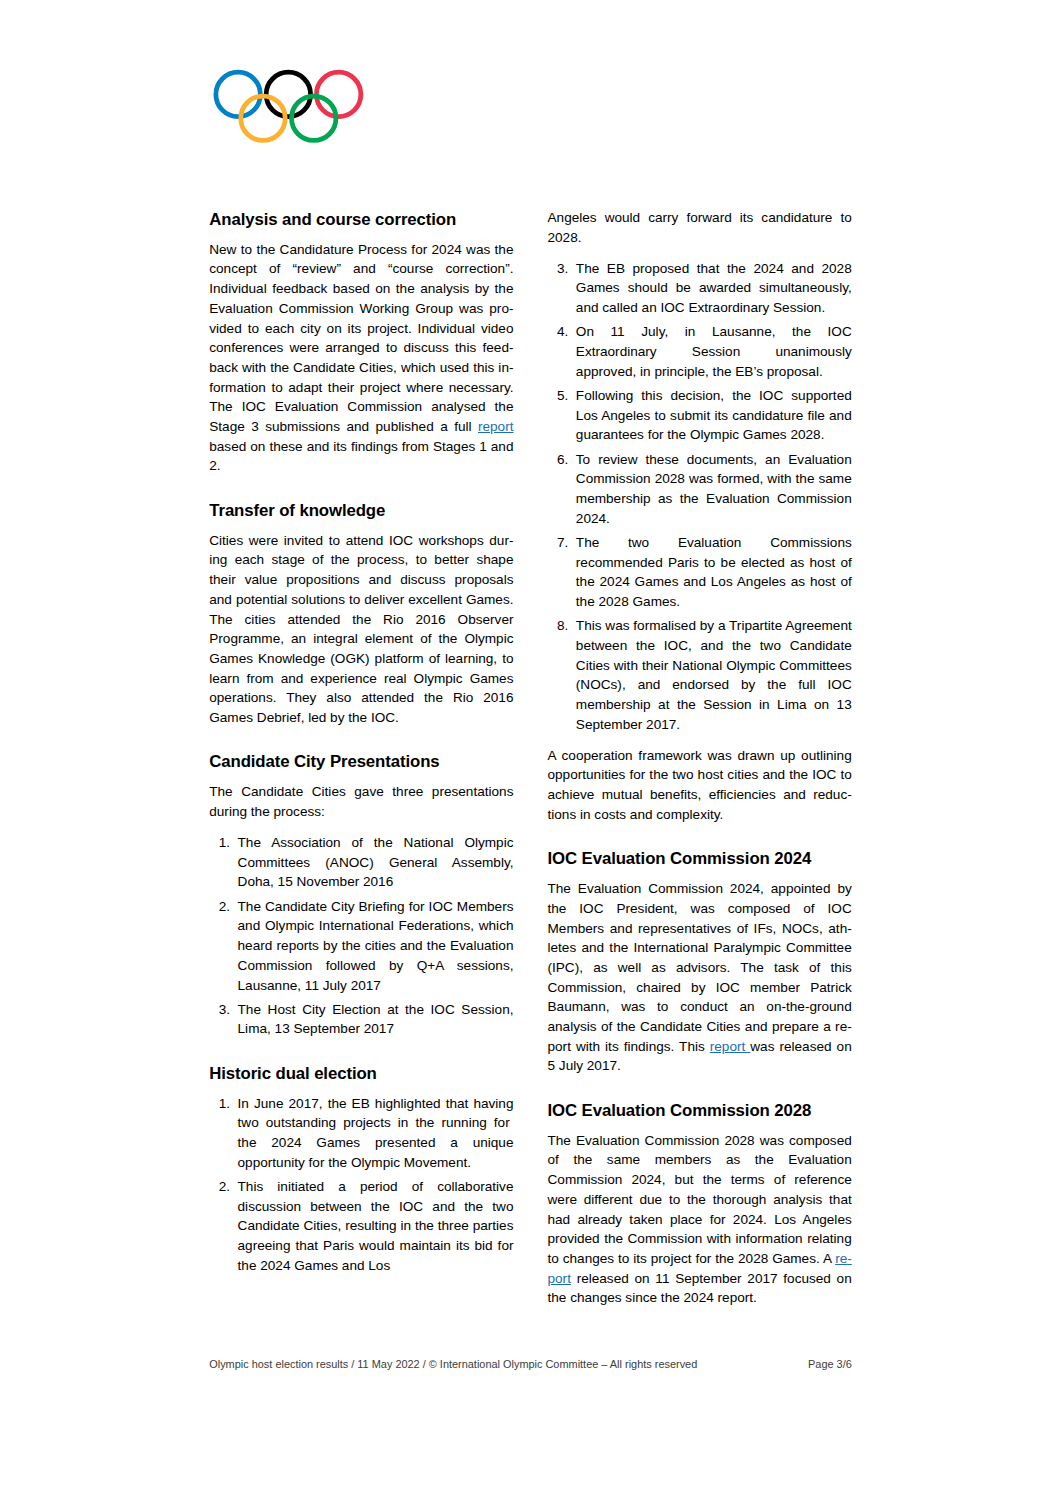Analysis and course correction
New to the Candidature Process for 2024 was the concept of “review” and “course correction”. Individual feedback based on the analysis by the Evaluation Commission Working Group was provided to each city on its project. Individual video conferences were arranged to discuss this feedback with the Candidate Cities, which used this information to adapt their project where necessary. The IOC Evaluation Commission analysed the Stage 3 submissions and published a full report based on these and its findings from Stages 1 and 2.
Transfer of knowledge
Cities were invited to attend IOC workshops during each stage of the process, to better shape their value propositions and discuss proposals and potential solutions to deliver excellent Games. The cities attended the Rio 2016 Observer Programme, an integral element of the Olympic Games Knowledge (OGK) platform of learning, to learn from and experience real Olympic Games operations. They also attended the Rio 2016 Games Debrief, led by the IOC.
Candidate City Presentations
The Candidate Cities gave three presentations during the process:
The Association of the National Olympic Committees (ANOC) General Assembly, Doha, 15 November 2016
The Candidate City Briefing for IOC Members and Olympic International Federations, which heard reports by the cities and the Evaluation Commission followed by Q+A sessions, Lausanne, 11 July 2017
The Host City Election at the IOC Session, Lima, 13 September 2017
Historic dual election
In June 2017, the EB highlighted that having two outstanding projects in the running for the 2024 Games presented a unique opportunity for the Olympic Movement.
This initiated a period of collaborative discussion between the IOC and the two Candidate Cities, resulting in the three parties agreeing that Paris would maintain its bid for the 2024 Games and Los
Angeles would carry forward its candidature to 2028.
The EB proposed that the 2024 and 2028 Games should be awarded simultaneously, and called an IOC Extraordinary Session.
On 11 July, in Lausanne, the IOC Extraordinary Session unanimously approved, in principle, the EB’s proposal.
Following this decision, the IOC supported Los Angeles to submit its candidature file and guarantees for the Olympic Games 2028.
To review these documents, an Evaluation Commission 2028 was formed, with the same membership as the Evaluation Commission 2024.
The two Evaluation Commissions recommended Paris to be elected as host of the 2024 Games and Los Angeles as host of the 2028 Games.
This was formalised by a Tripartite Agreement between the IOC, and the two Candidate Cities with their National Olympic Committees (NOCs), and endorsed by the full IOC membership at the Session in Lima on 13 September 2017.
A cooperation framework was drawn up outlining opportunities for the two host cities and the IOC to achieve mutual benefits, efficiencies and reductions in costs and complexity.
IOC Evaluation Commission 2024
The Evaluation Commission 2024, appointed by the IOC President, was composed of IOC Members and representatives of IFs, NOCs, athletes and the International Paralympic Committee (IPC), as well as advisors. The task of this Commission, chaired by IOC member Patrick Baumann, was to conduct an on-the-ground analysis of the Candidate Cities and prepare a report with its findings. This report was released on 5 July 2017.
IOC Evaluation Commission 2028
The Evaluation Commission 2028 was composed of the same members as the Evaluation Commission 2024, but the terms of reference were different due to the thorough analysis that had already taken place for 2024. Los Angeles provided the Commission with information relating to changes to its project for the 2028 Games. A report released on 11 September 2017 focused on the changes since the 2024 report.
Olympic host election results / 11 May 2022 / © International Olympic Committee – All rights reserved
Page 3/6